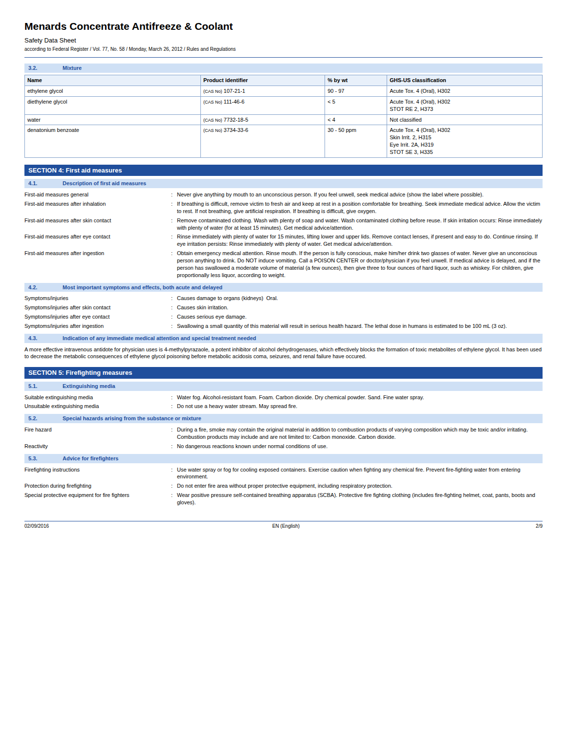Menards Concentrate Antifreeze & Coolant
Safety Data Sheet
according to Federal Register / Vol. 77, No. 58 / Monday, March 26, 2012 / Rules and Regulations
3.2. Mixture
| Name | Product identifier | % by wt | GHS-US classification |
| --- | --- | --- | --- |
| ethylene glycol | (CAS No) 107-21-1 | 90 - 97 | Acute Tox. 4 (Oral), H302 |
| diethylene glycol | (CAS No) 111-46-6 | < 5 | Acute Tox. 4 (Oral), H302 STOT RE 2, H373 |
| water | (CAS No) 7732-18-5 | < 4 | Not classified |
| denatonium benzoate | (CAS No) 3734-33-6 | 30 - 50 ppm | Acute Tox. 4 (Oral), H302 Skin Irrit. 2, H315 Eye Irrit. 2A, H319 STOT SE 3, H335 |
SECTION 4: First aid measures
4.1. Description of first aid measures
| First-aid measures general | : | Never give anything by mouth to an unconscious person. If you feel unwell, seek medical advice (show the label where possible). |
| First-aid measures after inhalation | : | If breathing is difficult, remove victim to fresh air and keep at rest in a position comfortable for breathing. Seek immediate medical advice. Allow the victim to rest. If not breathing, give artificial respiration. If breathing is difficult, give oxygen. |
| First-aid measures after skin contact | : | Remove contaminated clothing. Wash with plenty of soap and water. Wash contaminated clothing before reuse. If skin irritation occurs: Rinse immediately with plenty of water (for at least 15 minutes). Get medical advice/attention. |
| First-aid measures after eye contact | : | Rinse immediately with plenty of water for 15 minutes, lifting lower and upper lids. Remove contact lenses, if present and easy to do. Continue rinsing. If eye irritation persists: Rinse immediately with plenty of water. Get medical advice/attention. |
| First-aid measures after ingestion | : | Obtain emergency medical attention. Rinse mouth. If the person is fully conscious, make him/her drink two glasses of water. Never give an unconscious person anything to drink. Do NOT induce vomiting. Call a POISON CENTER or doctor/physician if you feel unwell. If medical advice is delayed, and if the person has swallowed a moderate volume of material (a few ounces), then give three to four ounces of hard liquor, such as whiskey. For children, give proportionally less liquor, according to weight. |
4.2. Most important symptoms and effects, both acute and delayed
| Symptoms/injuries | : | Causes damage to organs (kidneys) Oral. |
| Symptoms/injuries after skin contact | : | Causes skin irritation. |
| Symptoms/injuries after eye contact | : | Causes serious eye damage. |
| Symptoms/injuries after ingestion | : | Swallowing a small quantity of this material will result in serious health hazard. The lethal dose in humans is estimated to be 100 mL (3 oz). |
4.3. Indication of any immediate medical attention and special treatment needed
A more effective intravenous antidote for physician uses is 4-methylpyrazaole, a potent inhibitor of alcohol dehydrogenases, which effectively blocks the formation of toxic metabolites of ethylene glycol. It has been used to decrease the metabolic consequences of ethylene glycol poisoning before metabolic acidosis coma, seizures, and renal failure have occured.
SECTION 5: Firefighting measures
5.1. Extinguishing media
| Suitable extinguishing media | : | Water fog. Alcohol-resistant foam. Foam. Carbon dioxide. Dry chemical powder. Sand. Fine water spray. |
| Unsuitable extinguishing media | : | Do not use a heavy water stream. May spread fire. |
5.2. Special hazards arising from the substance or mixture
| Fire hazard | : | During a fire, smoke may contain the original material in addition to combustion products of varying composition which may be toxic and/or irritating. Combustion products may include and are not limited to: Carbon monoxide. Carbon dioxide. |
| Reactivity | : | No dangerous reactions known under normal conditions of use. |
5.3. Advice for firefighters
| Firefighting instructions | : | Use water spray or fog for cooling exposed containers. Exercise caution when fighting any chemical fire. Prevent fire-fighting water from entering environment. |
| Protection during firefighting | : | Do not enter fire area without proper protective equipment, including respiratory protection. |
| Special protective equipment for fire fighters | : | Wear positive pressure self-contained breathing apparatus (SCBA). Protective fire fighting clothing (includes fire-fighting helmet, coat, pants, boots and gloves). |
02/09/2016
EN (English)
2/9